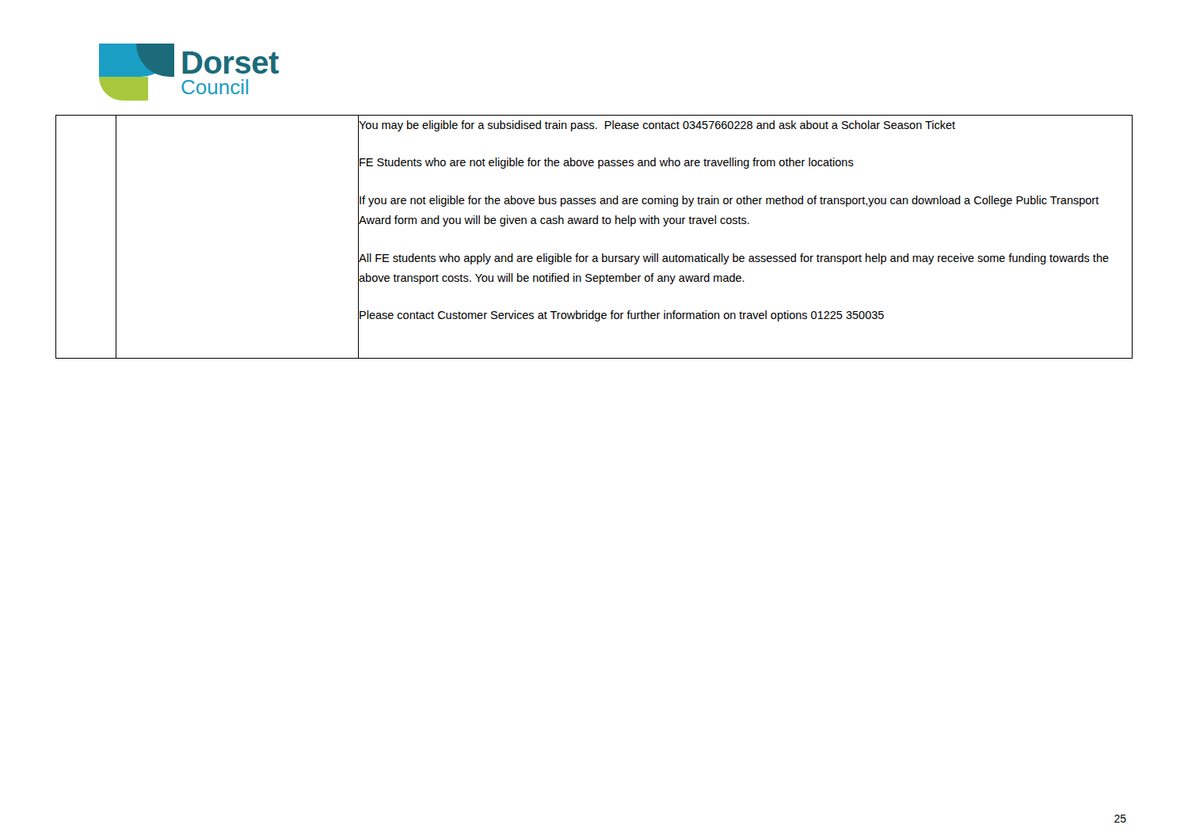Dorset Council
| | | You may be eligible for a subsidised train pass. Please contact 03457660228 and ask about a Scholar Season Ticket FE Students who are not eligible for the above passes and who are travelling from other locations If you are not eligible for the above bus passes and are coming by train or other method of transport,you can download a College Public Transport Award form and you will be given a cash award to help with your travel costs. All FE students who apply and are eligible for a bursary will automatically be assessed for transport help and may receive some funding towards the above transport costs. You will be notified in September of any award made. Please contact Customer Services at Trowbridge for further information on travel options 01225 350035 |
25